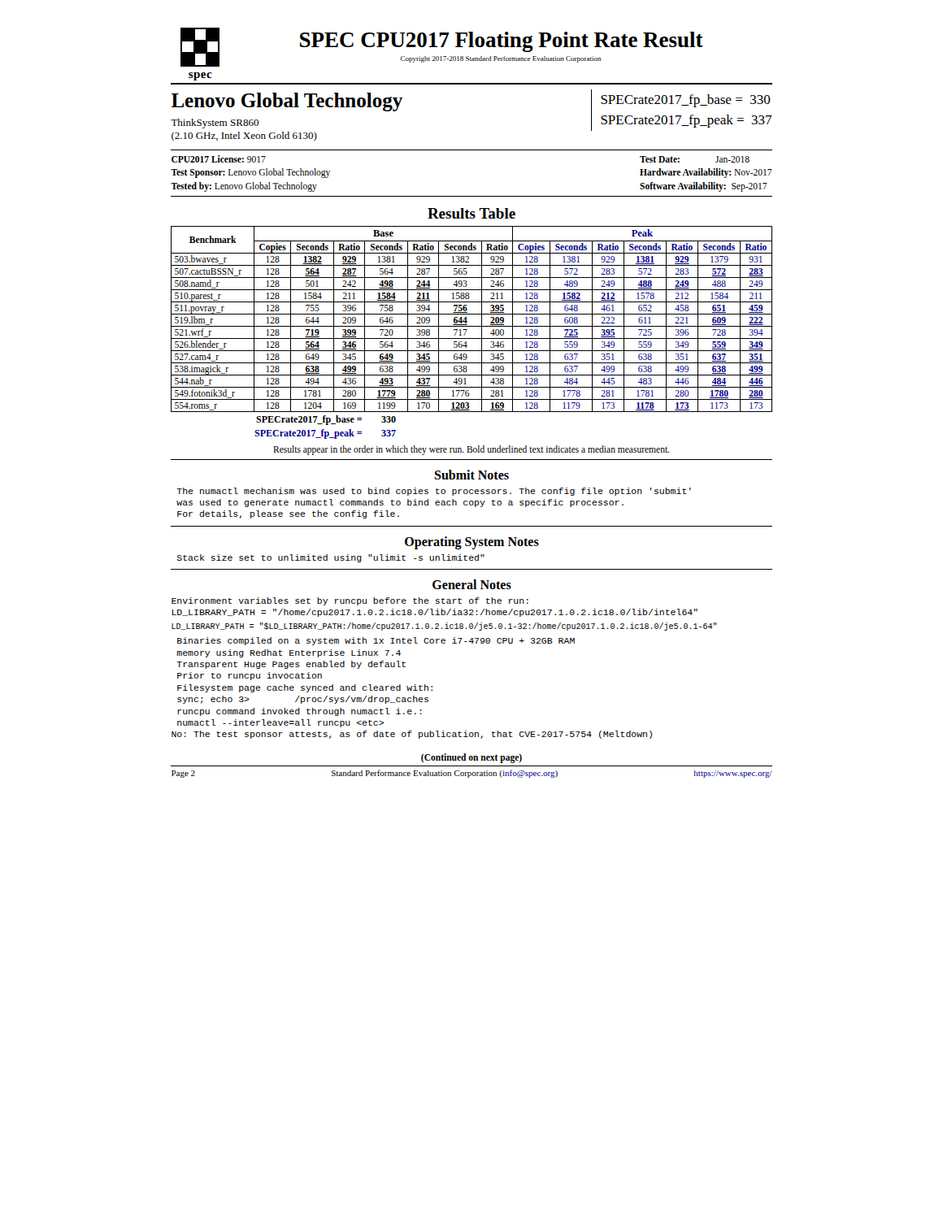spec
SPEC CPU2017 Floating Point Rate Result
Copyright 2017-2018 Standard Performance Evaluation Corporation
Lenovo Global Technology
ThinkSystem SR860
(2.10 GHz, Intel Xeon Gold 6130)
SPECrate2017_fp_base = 330
SPECrate2017_fp_peak = 337
CPU2017 License: 9017
Test Sponsor: Lenovo Global Technology
Tested by: Lenovo Global Technology
Test Date: Jan-2018
Hardware Availability: Nov-2017
Software Availability: Sep-2017
Results Table
| Benchmark | Base | Peak |
| --- | --- | --- |
| Copies | Seconds | Ratio | Seconds | Ratio | Seconds | Ratio | Copies | Seconds | Ratio | Seconds | Ratio | Seconds | Ratio |
| 503.bwaves_r | 128 | 1382 | 929 | 1381 | 929 | 1382 | 929 | 128 | 1381 | 929 | 1381 | 929 | 1379 | 931 |
| 507.cactuBSSN_r | 128 | 564 | 287 | 564 | 287 | 565 | 287 | 128 | 572 | 283 | 572 | 283 | 572 | 283 |
| 508.namd_r | 128 | 501 | 242 | 498 | 244 | 493 | 246 | 128 | 489 | 249 | 488 | 249 | 488 | 249 |
| 510.parest_r | 128 | 1584 | 211 | 1584 | 211 | 1588 | 211 | 128 | 1582 | 212 | 1578 | 212 | 1584 | 211 |
| 511.povray_r | 128 | 755 | 396 | 758 | 394 | 756 | 395 | 128 | 648 | 461 | 652 | 458 | 651 | 459 |
| 519.lbm_r | 128 | 644 | 209 | 646 | 209 | 644 | 209 | 128 | 608 | 222 | 611 | 221 | 609 | 222 |
| 521.wrf_r | 128 | 719 | 399 | 720 | 398 | 717 | 400 | 128 | 725 | 395 | 725 | 396 | 728 | 394 |
| 526.blender_r | 128 | 564 | 346 | 564 | 346 | 564 | 346 | 128 | 559 | 349 | 559 | 349 | 559 | 349 |
| 527.cam4_r | 128 | 649 | 345 | 649 | 345 | 649 | 345 | 128 | 637 | 351 | 638 | 351 | 637 | 351 |
| 538.imagick_r | 128 | 638 | 499 | 638 | 499 | 638 | 499 | 128 | 637 | 499 | 638 | 499 | 638 | 499 |
| 544.nab_r | 128 | 494 | 436 | 493 | 437 | 491 | 438 | 128 | 484 | 445 | 483 | 446 | 484 | 446 |
| 549.fotonik3d_r | 128 | 1781 | 280 | 1779 | 280 | 1776 | 281 | 128 | 1778 | 281 | 1781 | 280 | 1780 | 280 |
| 554.roms_r | 128 | 1204 | 169 | 1199 | 170 | 1203 | 169 | 128 | 1179 | 173 | 1178 | 173 | 1173 | 173 |
SPECrate2017_fp_base =
330
SPECrate2017_fp_peak =
337
Results appear in the order in which they were run. Bold underlined text indicates a median measurement.
Submit Notes
 The numactl mechanism was used to bind copies to processors. The config file option 'submit'
 was used to generate numactl commands to bind each copy to a specific processor.
 For details, please see the config file.
Operating System Notes
 Stack size set to unlimited using "ulimit -s unlimited"
General Notes
Environment variables set by runcpu before the start of the run:
LD_LIBRARY_PATH = "/home/cpu2017.1.0.2.ic18.0/lib/ia32:/home/cpu2017.1.0.2.ic18.0/lib/intel64"
LD_LIBRARY_PATH = "$LD_LIBRARY_PATH:/home/cpu2017.1.0.2.ic18.0/je5.0.1-32:/home/cpu2017.1.0.2.ic18.0/je5.0.1-64"
 Binaries compiled on a system with 1x Intel Core i7-4790 CPU + 32GB RAM
 memory using Redhat Enterprise Linux 7.4
 Transparent Huge Pages enabled by default
 Prior to runcpu invocation
 Filesystem page cache synced and cleared with:
 sync; echo 3>        /proc/sys/vm/drop_caches
 runcpu command invoked through numactl i.e.:
 numactl --interleave=all runcpu <etc>
No: The test sponsor attests, as of date of publication, that CVE-2017-5754 (Meltdown)
(Continued on next page)
Page 2
Standard Performance Evaluation Corporation (info@spec.org)
https://www.spec.org/